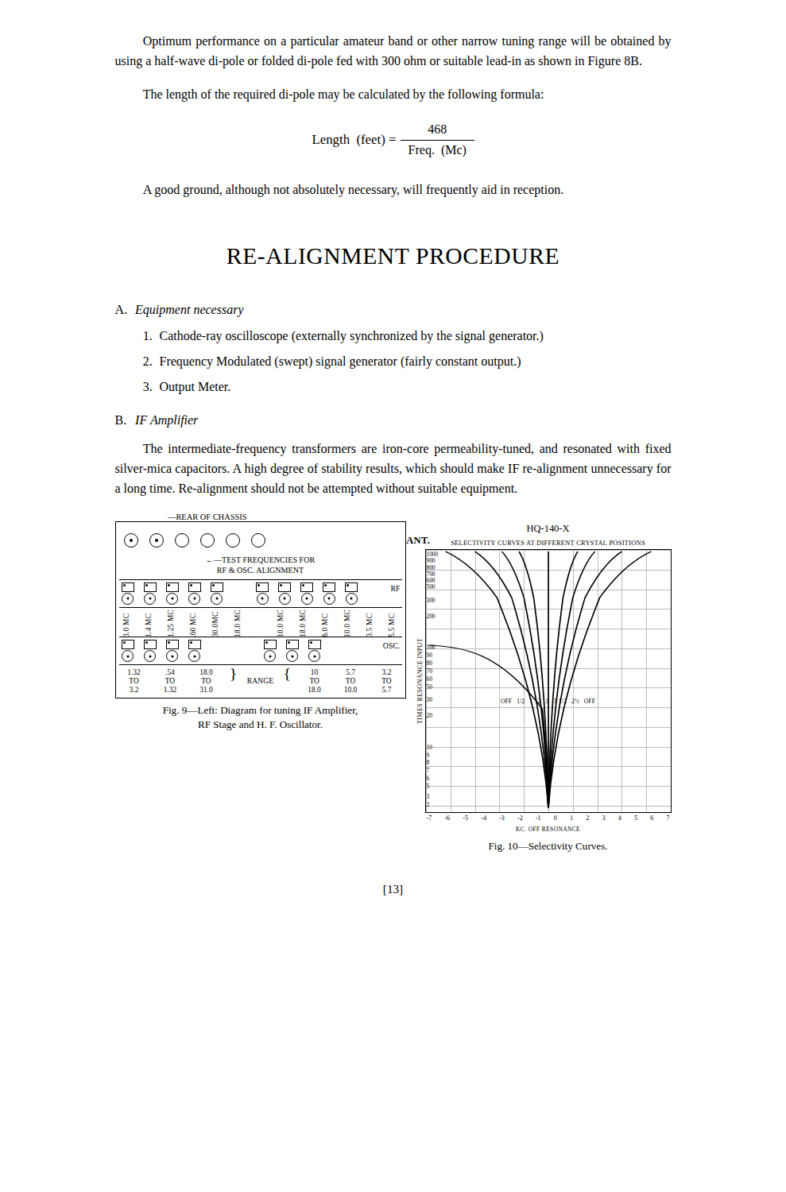Optimum performance on a particular amateur band or other narrow tuning range will be obtained by using a half-wave di-pole or folded di-pole fed with 300 ohm or suitable lead-in as shown in Figure 8B.
The length of the required di-pole may be calculated by the following formula:
Length (feet) =468 Freq. (Mc)
A good ground, although not absolutely necessary, will frequently aid in reception.
RE-ALIGNMENT PROCEDURE
A. Equipment necessary
Cathode-ray oscilloscope (externally synchronized by the signal generator.)
Frequency Modulated (swept) signal generator (fairly constant output.)
Output Meter.
B. IF Amplifier
The intermediate-frequency transformers are iron-core permeability-tuned, and resonated with fixed silver-mica capacitors. A high degree of stability results, which should make IF re-alignment unnecessary for a long time. Re-alignment should not be attempted without suitable equipment.
—REAR OF CHASSIS
ANT.
←—TEST FREQUENCIES FOR
RF & OSC. ALIGNMENT
RF
3.0 MC 1.4 MC 1.25 MC .60 MC 30.0MC 18.0 MC
10.0 MC 18.0 MC 6.0 MC 10.0 MC 3.5 MC 5.5 MC
OSC.
1.32
TO
3.2
.54
TO
1.32
18.0
TO
31.0
} RANGE {
10
TO
18.0
5.7
TO
10.0
3.2
TO
5.7
Fig. 9—Left: Diagram for tuning IF Amplifier,
RF Stage and H. F. Oscillator.
HQ-140-X
SELECTIVITY CURVES AT DIFFERENT CRYSTAL POSITIONS
TIMES RESONANCE INPUT
1000 900 800 700 600 500 300 200 100 90 80 70 60 50 30 20 10 9 8 7 6 5 3 2
OFF 1/21233 1/22½ OFF
-7-6-5-4-3-2-101234567
KC. OFF RESONANCE
Fig. 10—Selectivity Curves.
[13]